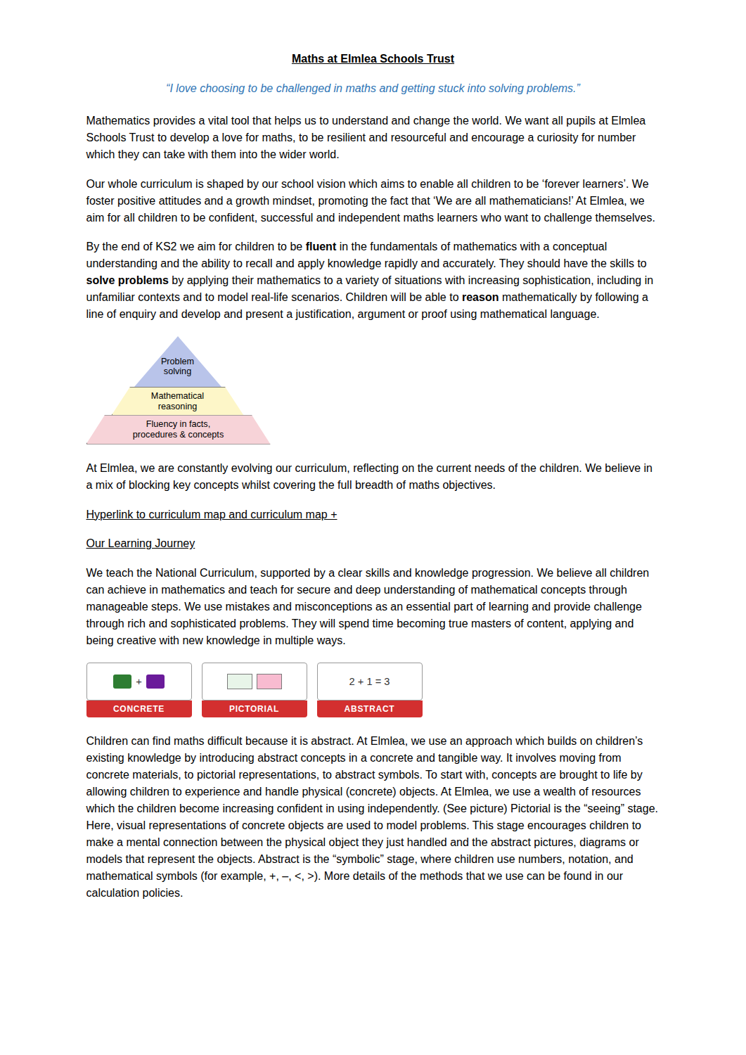Maths at Elmlea Schools Trust
“I love choosing to be challenged in maths and getting stuck into solving problems.”
Mathematics provides a vital tool that helps us to understand and change the world. We want all pupils at Elmlea Schools Trust to develop a love for maths, to be resilient and resourceful and encourage a curiosity for number which they can take with them into the wider world.
Our whole curriculum is shaped by our school vision which aims to enable all children to be ‘forever learners’. We foster positive attitudes and a growth mindset, promoting the fact that ‘We are all mathematicians!’ At Elmlea, we aim for all children to be confident, successful and independent maths learners who want to challenge themselves.
By the end of KS2 we aim for children to be fluent in the fundamentals of mathematics with a conceptual understanding and the ability to recall and apply knowledge rapidly and accurately. They should have the skills to solve problems by applying their mathematics to a variety of situations with increasing sophistication, including in unfamiliar contexts and to model real-life scenarios. Children will be able to reason mathematically by following a line of enquiry and develop and present a justification, argument or proof using mathematical language.
Problem
solving
Mathematical
reasoning
Fluency in facts,
procedures & concepts
At Elmlea, we are constantly evolving our curriculum, reflecting on the current needs of the children. We believe in a mix of blocking key concepts whilst covering the full breadth of maths objectives.
Hyperlink to curriculum map and curriculum map +
Our Learning Journey
We teach the National Curriculum, supported by a clear skills and knowledge progression. We believe all children can achieve in mathematics and teach for secure and deep understanding of mathematical concepts through manageable steps. We use mistakes and misconceptions as an essential part of learning and provide challenge through rich and sophisticated problems. They will spend time becoming true masters of content, applying and being creative with new knowledge in multiple ways.
+
CONCRETE
PICTORIAL
2 + 1 = 3
ABSTRACT
Children can find maths difficult because it is abstract. At Elmlea, we use an approach which builds on children’s existing knowledge by introducing abstract concepts in a concrete and tangible way. It involves moving from concrete materials, to pictorial representations, to abstract symbols. To start with, concepts are brought to life by allowing children to experience and handle physical (concrete) objects. At Elmlea, we use a wealth of resources which the children become increasing confident in using independently. (See picture) Pictorial is the “seeing” stage. Here, visual representations of concrete objects are used to model problems. This stage encourages children to make a mental connection between the physical object they just handled and the abstract pictures, diagrams or models that represent the objects. Abstract is the “symbolic” stage, where children use numbers, notation, and mathematical symbols (for example, +, –, <, >). More details of the methods that we use can be found in our calculation policies.